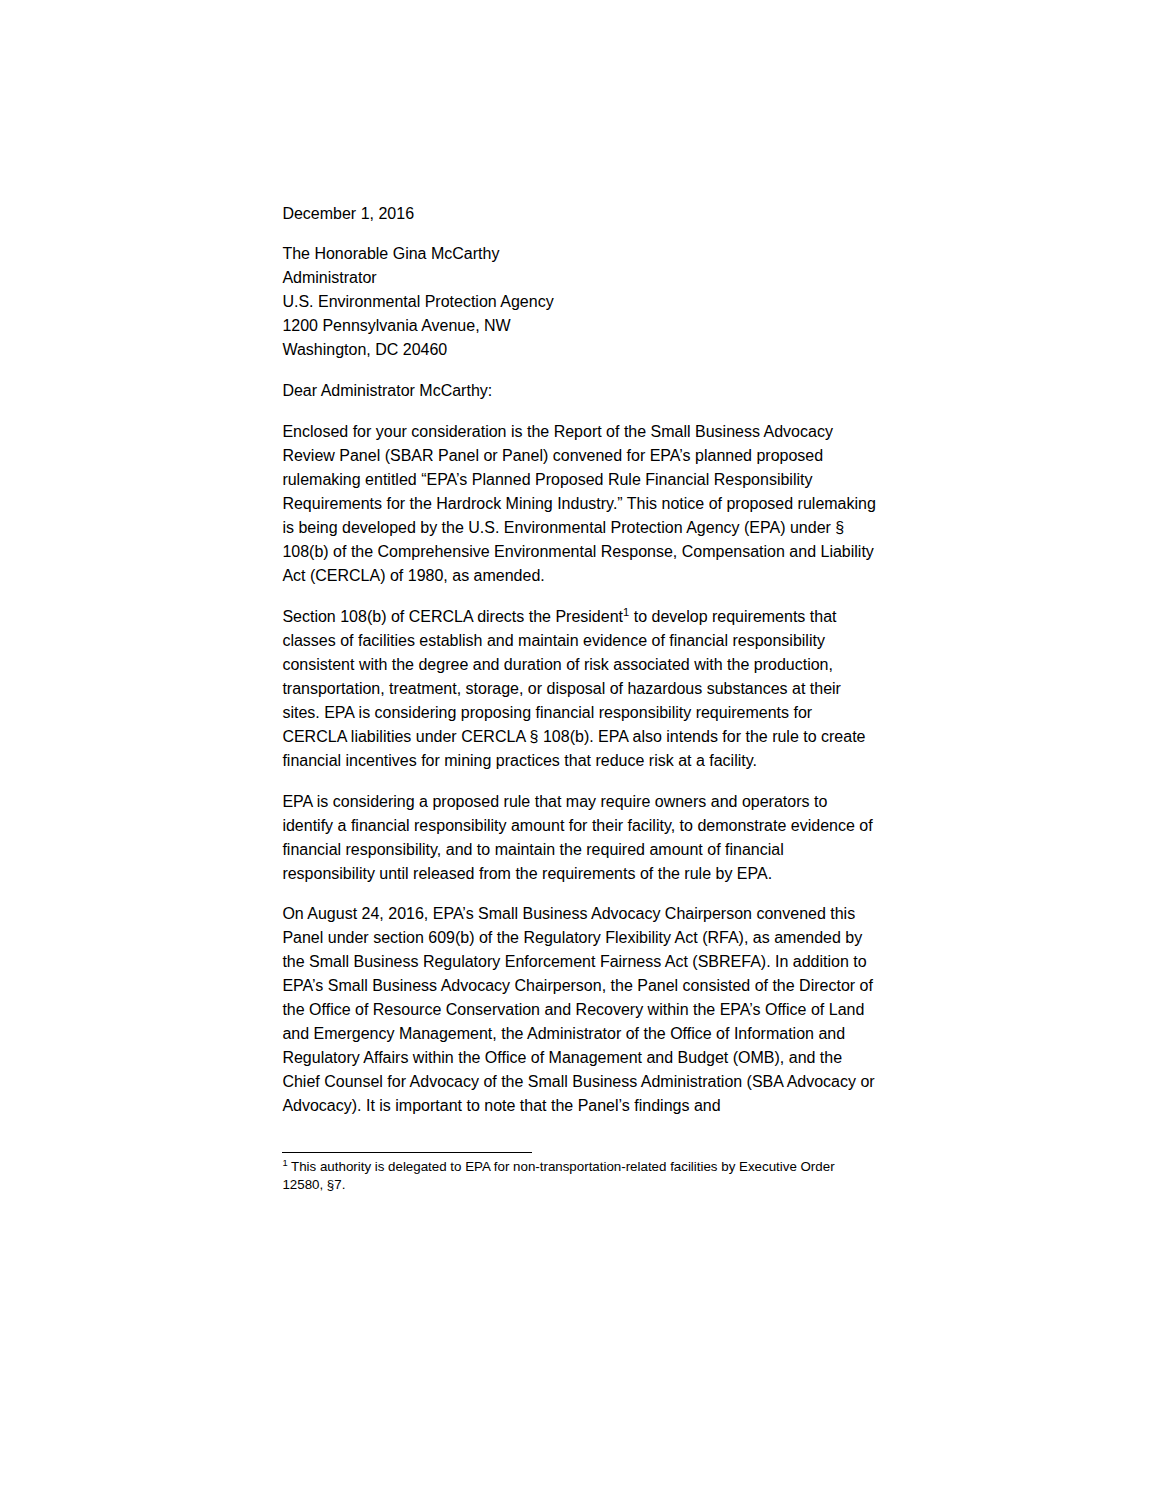December 1, 2016
The Honorable Gina McCarthy
Administrator
U.S. Environmental Protection Agency
1200 Pennsylvania Avenue, NW
Washington, DC 20460
Dear Administrator McCarthy:
Enclosed for your consideration is the Report of the Small Business Advocacy Review Panel (SBAR Panel or Panel) convened for EPA’s planned proposed rulemaking entitled “EPA’s Planned Proposed Rule Financial Responsibility Requirements for the Hardrock Mining Industry.” This notice of proposed rulemaking is being developed by the U.S. Environmental Protection Agency (EPA) under § 108(b) of the Comprehensive Environmental Response, Compensation and Liability Act (CERCLA) of 1980, as amended.
Section 108(b) of CERCLA directs the President1 to develop requirements that classes of facilities establish and maintain evidence of financial responsibility consistent with the degree and duration of risk associated with the production, transportation, treatment, storage, or disposal of hazardous substances at their sites. EPA is considering proposing financial responsibility requirements for CERCLA liabilities under CERCLA § 108(b). EPA also intends for the rule to create financial incentives for mining practices that reduce risk at a facility.
EPA is considering a proposed rule that may require owners and operators to identify a financial responsibility amount for their facility, to demonstrate evidence of financial responsibility, and to maintain the required amount of financial responsibility until released from the requirements of the rule by EPA.
On August 24, 2016, EPA’s Small Business Advocacy Chairperson convened this Panel under section 609(b) of the Regulatory Flexibility Act (RFA), as amended by the Small Business Regulatory Enforcement Fairness Act (SBREFA). In addition to EPA’s Small Business Advocacy Chairperson, the Panel consisted of the Director of the Office of Resource Conservation and Recovery within the EPA’s Office of Land and Emergency Management, the Administrator of the Office of Information and Regulatory Affairs within the Office of Management and Budget (OMB), and the Chief Counsel for Advocacy of the Small Business Administration (SBA Advocacy or Advocacy). It is important to note that the Panel’s findings and
1 This authority is delegated to EPA for non-transportation-related facilities by Executive Order 12580, §7.